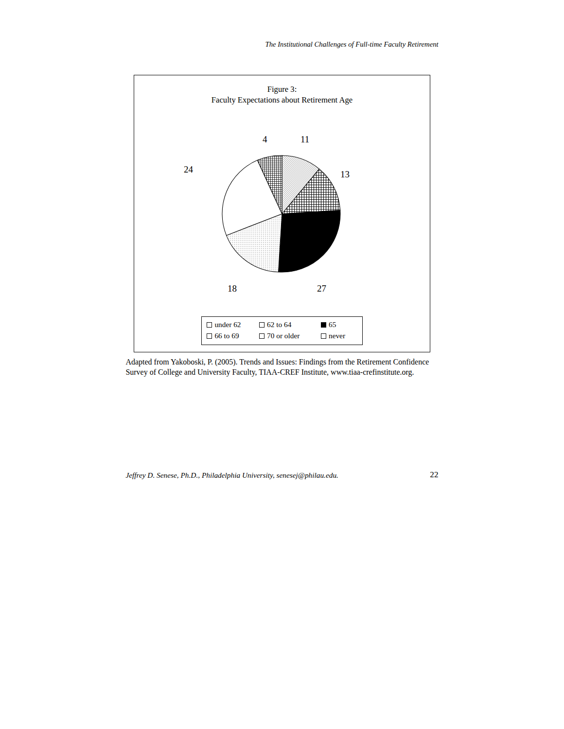The Institutional Challenges of Full-time Faculty Retirement
Figure 3:
Faculty Expectations about Retirement Age
11 13 27 18 24 4
| under 62 | 62 to 64 | 65 |
| 66 to 69 | 70 or older | never |
Adapted from Yakoboski, P. (2005). Trends and Issues: Findings from the Retirement Confidence Survey of College and University Faculty, TIAA-CREF Institute, www.tiaa-crefinstitute.org.
Jeffrey D. Senese, Ph.D., Philadelphia University, senesej@philau.edu.
22